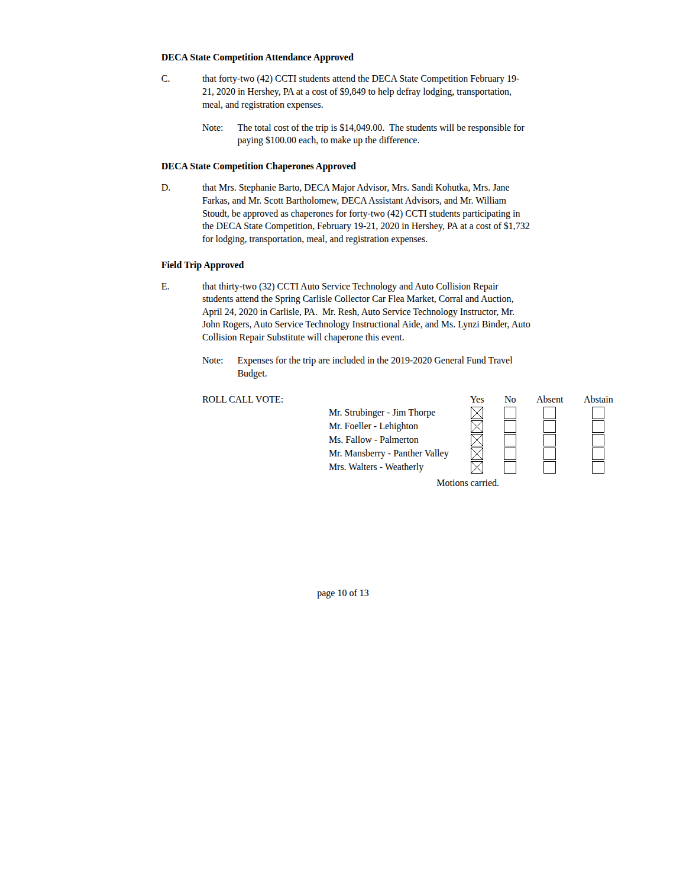DECA State Competition Attendance Approved
C.
that forty-two (42) CCTI students attend the DECA State Competition February 19-21, 2020 in Hershey, PA at a cost of $9,849 to help defray lodging, transportation, meal, and registration expenses.
Note:
The total cost of the trip is $14,049.00. The students will be responsible for paying $100.00 each, to make up the difference.
DECA State Competition Chaperones Approved
D.
that Mrs. Stephanie Barto, DECA Major Advisor, Mrs. Sandi Kohutka, Mrs. Jane Farkas, and Mr. Scott Bartholomew, DECA Assistant Advisors, and Mr. William Stoudt, be approved as chaperones for forty-two (42) CCTI students participating in the DECA State Competition, February 19-21, 2020 in Hershey, PA at a cost of $1,732 for lodging, transportation, meal, and registration expenses.
Field Trip Approved
E.
that thirty-two (32) CCTI Auto Service Technology and Auto Collision Repair students attend the Spring Carlisle Collector Car Flea Market, Corral and Auction, April 24, 2020 in Carlisle, PA. Mr. Resh, Auto Service Technology Instructor, Mr. John Rogers, Auto Service Technology Instructional Aide, and Ms. Lynzi Binder, Auto Collision Repair Substitute will chaperone this event.
Note:
Expenses for the trip are included in the 2019-2020 General Fund Travel Budget.
| ROLL CALL VOTE: | | Yes | No | Absent | Abstain |
| | Mr. Strubinger - Jim Thorpe | | | | |
| | Mr. Foeller - Lehighton | | | | |
| | Ms. Fallow - Palmerton | | | | |
| | Mr. Mansberry - Panther Valley | | | | |
| | Mrs. Walters - Weatherly | | | | |
Motions carried.
page 10 of 13